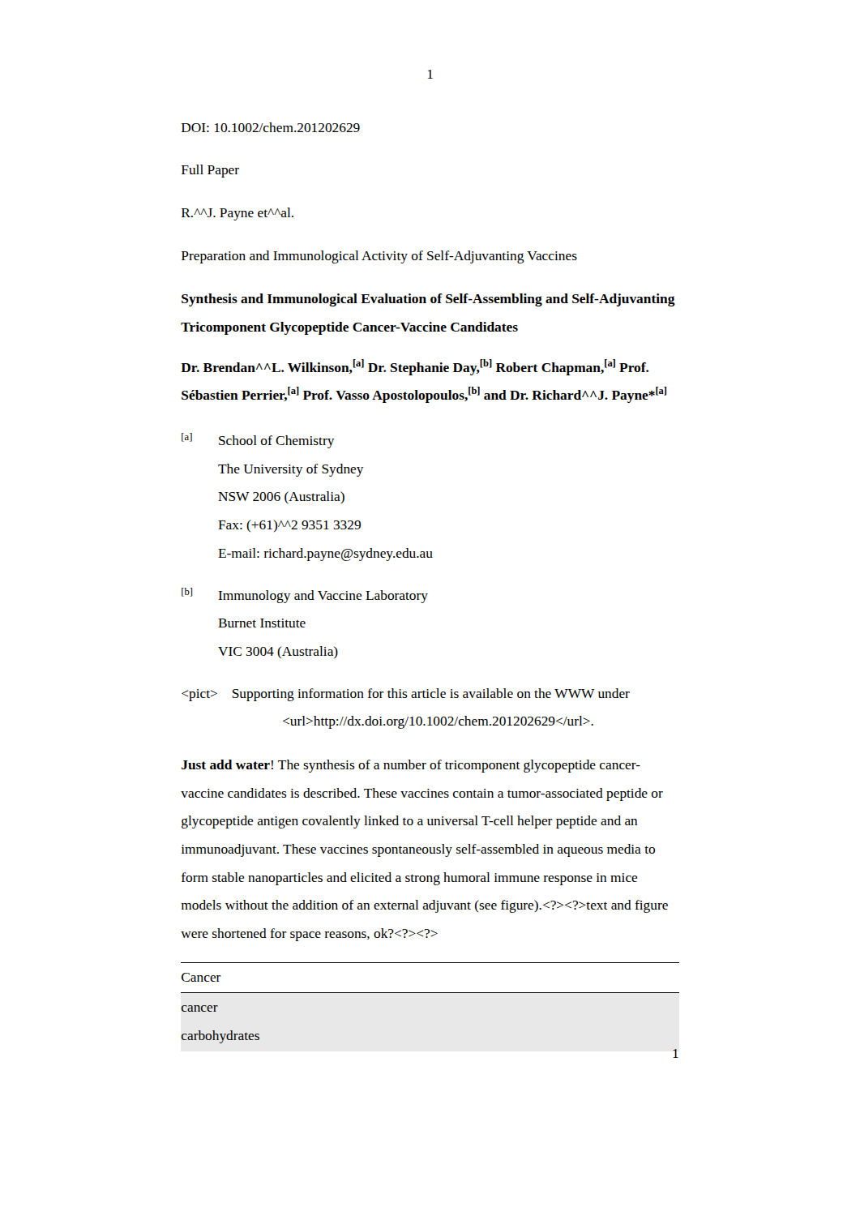1
DOI: 10.1002/chem.201202629
Full Paper
R.^^J. Payne et^^al.
Preparation and Immunological Activity of Self-Adjuvanting Vaccines
Synthesis and Immunological Evaluation of Self-Assembling and Self-Adjuvanting Tricomponent Glycopeptide Cancer-Vaccine Candidates
Dr. Brendan^^L. Wilkinson,[a] Dr. Stephanie Day,[b] Robert Chapman,[a] Prof. Sébastien Perrier,[a] Prof. Vasso Apostolopoulos,[b] and Dr. Richard^^J. Payne*[a]
[a]
School of Chemistry
The University of Sydney
NSW 2006 (Australia)
Fax: (+61)^^2 9351 3329
E-mail: richard.payne@sydney.edu.au
[b]
Immunology and Vaccine Laboratory
Burnet Institute
VIC 3004 (Australia)
<pict>
Supporting information for this article is available on the WWW under
<url>http://dx.doi.org/10.1002/chem.201202629</url>.
Just add water! The synthesis of a number of tricomponent glycopeptide cancer-vaccine candidates is described. These vaccines contain a tumor-associated peptide or glycopeptide antigen covalently linked to a universal T-cell helper peptide and an immunoadjuvant. These vaccines spontaneously self-assembled in aqueous media to form stable nanoparticles and elicited a strong humoral immune response in mice models without the addition of an external adjuvant (see figure).<?><?>text and figure were shortened for space reasons, ok?<?><?>
| Cancer |
| cancer carbohydrates |
1